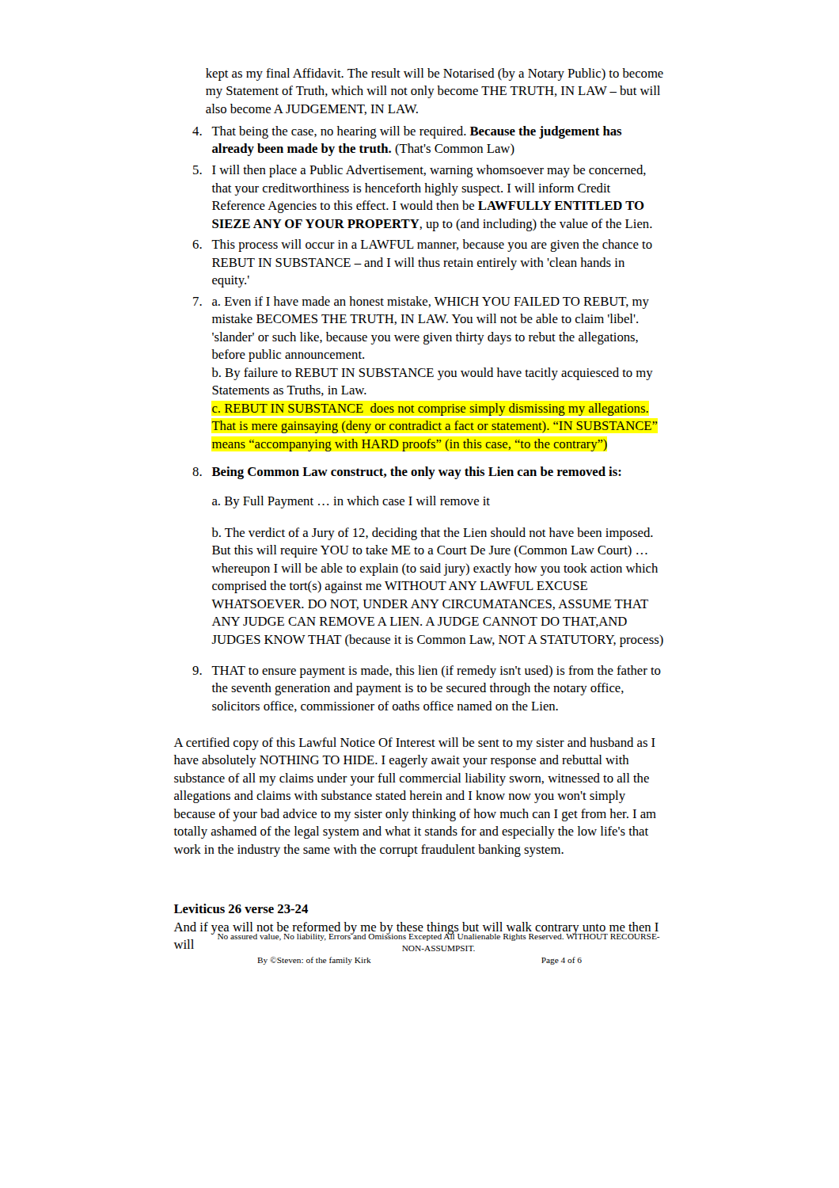kept as my final Affidavit. The result will be Notarised (by a Notary Public) to become my Statement of Truth, which will not only become THE TRUTH, IN LAW – but will also become A JUDGEMENT, IN LAW.
That being the case, no hearing will be required. Because the judgement has already been made by the truth. (That's Common Law)
I will then place a Public Advertisement, warning whomsoever may be concerned, that your creditworthiness is henceforth highly suspect. I will inform Credit Reference Agencies to this effect. I would then be LAWFULLY ENTITLED TO SIEZE ANY OF YOUR PROPERTY, up to (and including) the value of the Lien.
This process will occur in a LAWFUL manner, because you are given the chance to REBUT IN SUBSTANCE – and I will thus retain entirely with 'clean hands in equity.'
a. Even if I have made an honest mistake, WHICH YOU FAILED TO REBUT, my mistake BECOMES THE TRUTH, IN LAW. You will not be able to claim 'libel'. 'slander' or such like, because you were given thirty days to rebut the allegations, before public announcement.
b. By failure to REBUT IN SUBSTANCE you would have tacitly acquiesced to my Statements as Truths, in Law.
c. REBUT IN SUBSTANCE does not comprise simply dismissing my allegations. That is mere gainsaying (deny or contradict a fact or statement). “IN SUBSTANCE” means “accompanying with HARD proofs” (in this case, “to the contrary”)
Being Common Law construct, the only way this Lien can be removed is:
a. By Full Payment … in which case I will remove it
b. The verdict of a Jury of 12, deciding that the Lien should not have been imposed. But this will require YOU to take ME to a Court De Jure (Common Law Court) …
whereupon I will be able to explain (to said jury) exactly how you took action which comprised the tort(s) against me WITHOUT ANY LAWFUL EXCUSE WHATSOEVER. DO NOT, UNDER ANY CIRCUMATANCES, ASSUME THAT ANY JUDGE CAN REMOVE A LIEN. A JUDGE CANNOT DO THAT,AND JUDGES KNOW THAT (because it is Common Law, NOT A STATUTORY, process)
THAT to ensure payment is made, this lien (if remedy isn't used) is from the father to the seventh generation and payment is to be secured through the notary office, solicitors office, commissioner of oaths office named on the Lien.
A certified copy of this Lawful Notice Of Interest will be sent to my sister and husband as I have absolutely NOTHING TO HIDE. I eagerly await your response and rebuttal with substance of all my claims under your full commercial liability sworn, witnessed to all the allegations and claims with substance stated herein and I know now you won't simply because of your bad advice to my sister only thinking of how much can I get from her. I am totally ashamed of the legal system and what it stands for and especially the low life's that work in the industry the same with the corrupt fraudulent banking system.
Leviticus 26 verse 23-24
And if yea will not be reformed by me by these things but will walk contrary unto me then I will
No assured value, No liability, Errors and Omissions Excepted All Unalienable Rights Reserved. WITHOUT RECOURSE-NON-ASSUMPSIT.
By ©Steven: of the family Kirk Page 4 of 6